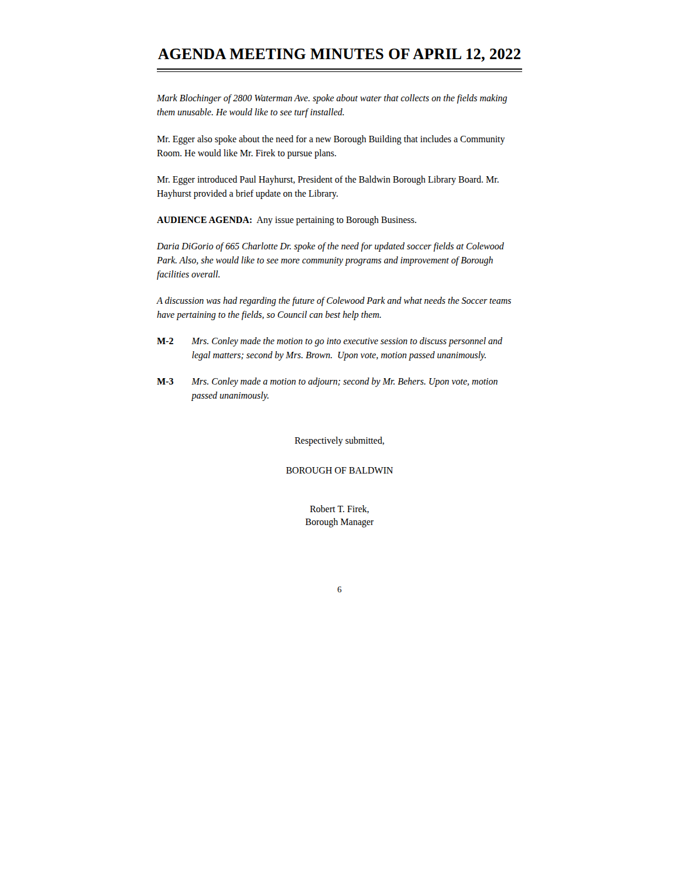AGENDA MEETING MINUTES OF APRIL 12, 2022
Mark Blochinger of 2800 Waterman Ave. spoke about water that collects on the fields making them unusable. He would like to see turf installed.
Mr. Egger also spoke about the need for a new Borough Building that includes a Community Room. He would like Mr. Firek to pursue plans.
Mr. Egger introduced Paul Hayhurst, President of the Baldwin Borough Library Board. Mr. Hayhurst provided a brief update on the Library.
AUDIENCE AGENDA: Any issue pertaining to Borough Business.
Daria DiGorio of 665 Charlotte Dr. spoke of the need for updated soccer fields at Colewood Park. Also, she would like to see more community programs and improvement of Borough facilities overall.
A discussion was had regarding the future of Colewood Park and what needs the Soccer teams have pertaining to the fields, so Council can best help them.
M-2
Mrs. Conley made the motion to go into executive session to discuss personnel and legal matters; second by Mrs. Brown. Upon vote, motion passed unanimously.
M-3
Mrs. Conley made a motion to adjourn; second by Mr. Behers. Upon vote, motion passed unanimously.
Respectively submitted,
BOROUGH OF BALDWIN
Robert T. Firek,
Borough Manager
6